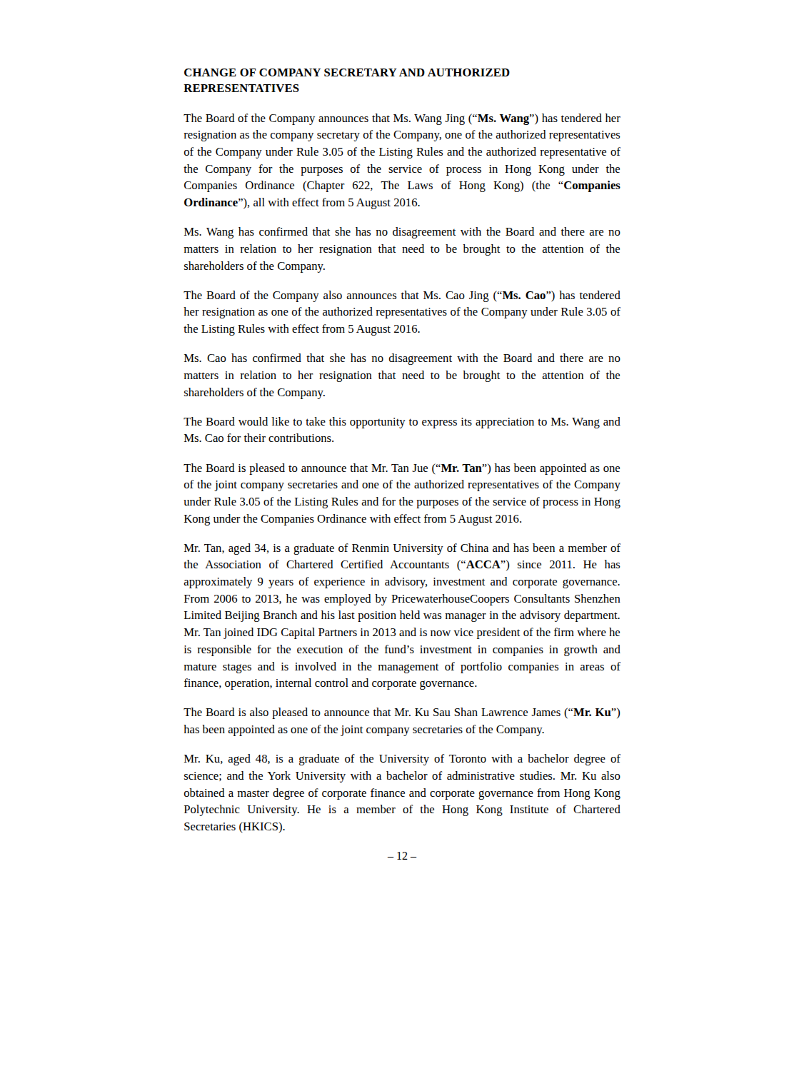CHANGE OF COMPANY SECRETARY AND AUTHORIZED REPRESENTATIVES
The Board of the Company announces that Ms. Wang Jing (“Ms. Wang”) has tendered her resignation as the company secretary of the Company, one of the authorized representatives of the Company under Rule 3.05 of the Listing Rules and the authorized representative of the Company for the purposes of the service of process in Hong Kong under the Companies Ordinance (Chapter 622, The Laws of Hong Kong) (the “Companies Ordinance”), all with effect from 5 August 2016.
Ms. Wang has confirmed that she has no disagreement with the Board and there are no matters in relation to her resignation that need to be brought to the attention of the shareholders of the Company.
The Board of the Company also announces that Ms. Cao Jing (“Ms. Cao”) has tendered her resignation as one of the authorized representatives of the Company under Rule 3.05 of the Listing Rules with effect from 5 August 2016.
Ms. Cao has confirmed that she has no disagreement with the Board and there are no matters in relation to her resignation that need to be brought to the attention of the shareholders of the Company.
The Board would like to take this opportunity to express its appreciation to Ms. Wang and Ms. Cao for their contributions.
The Board is pleased to announce that Mr. Tan Jue (“Mr. Tan”) has been appointed as one of the joint company secretaries and one of the authorized representatives of the Company under Rule 3.05 of the Listing Rules and for the purposes of the service of process in Hong Kong under the Companies Ordinance with effect from 5 August 2016.
Mr. Tan, aged 34, is a graduate of Renmin University of China and has been a member of the Association of Chartered Certified Accountants (“ACCA”) since 2011. He has approximately 9 years of experience in advisory, investment and corporate governance. From 2006 to 2013, he was employed by PricewaterhouseCoopers Consultants Shenzhen Limited Beijing Branch and his last position held was manager in the advisory department. Mr. Tan joined IDG Capital Partners in 2013 and is now vice president of the firm where he is responsible for the execution of the fund’s investment in companies in growth and mature stages and is involved in the management of portfolio companies in areas of finance, operation, internal control and corporate governance.
The Board is also pleased to announce that Mr. Ku Sau Shan Lawrence James (“Mr. Ku”) has been appointed as one of the joint company secretaries of the Company.
Mr. Ku, aged 48, is a graduate of the University of Toronto with a bachelor degree of science; and the York University with a bachelor of administrative studies. Mr. Ku also obtained a master degree of corporate finance and corporate governance from Hong Kong Polytechnic University. He is a member of the Hong Kong Institute of Chartered Secretaries (HKICS).
– 12 –